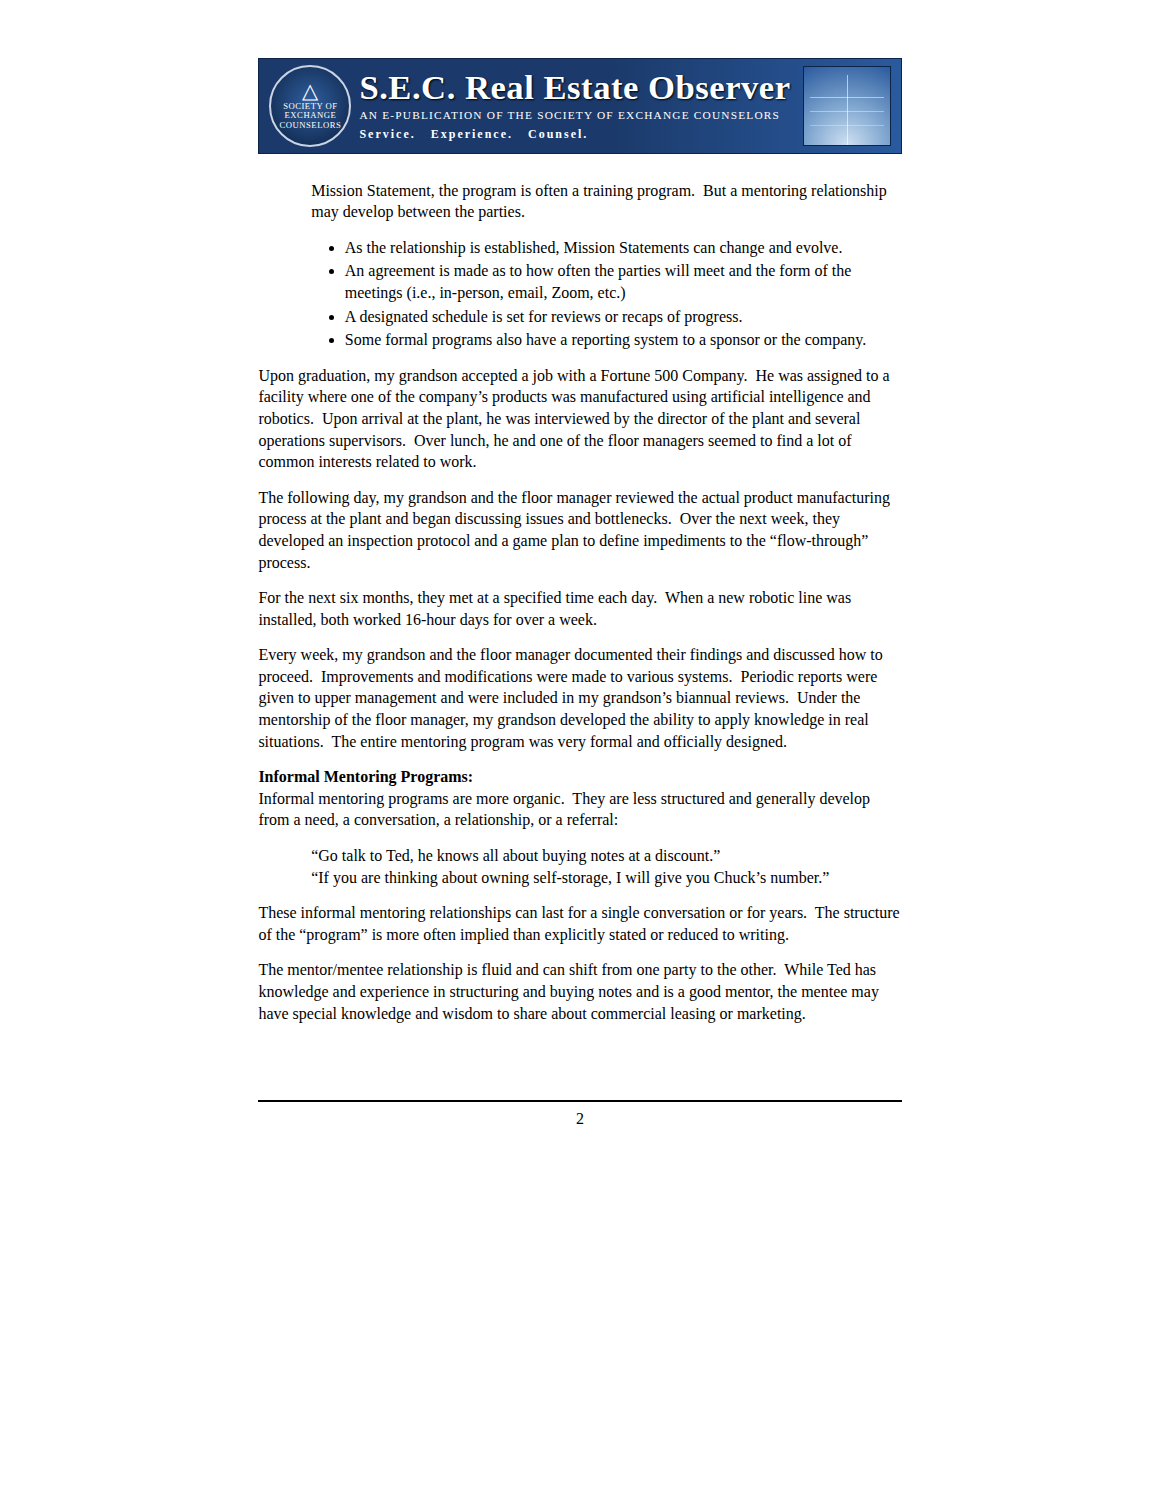△
SOCIETY OF
EXCHANGE
COUNSELORS
S.E.C. Real Estate Observer
An e-publication of the Society of Exchange Counselors
Service. Experience. Counsel.
Mission Statement, the program is often a training program. But a mentoring relationship may develop between the parties.
As the relationship is established, Mission Statements can change and evolve.
An agreement is made as to how often the parties will meet and the form of the meetings (i.e., in-person, email, Zoom, etc.)
A designated schedule is set for reviews or recaps of progress.
Some formal programs also have a reporting system to a sponsor or the company.
Upon graduation, my grandson accepted a job with a Fortune 500 Company. He was assigned to a facility where one of the company’s products was manufactured using artificial intelligence and robotics. Upon arrival at the plant, he was interviewed by the director of the plant and several operations supervisors. Over lunch, he and one of the floor managers seemed to find a lot of common interests related to work.
The following day, my grandson and the floor manager reviewed the actual product manufacturing process at the plant and began discussing issues and bottlenecks. Over the next week, they developed an inspection protocol and a game plan to define impediments to the “flow-through” process.
For the next six months, they met at a specified time each day. When a new robotic line was installed, both worked 16-hour days for over a week.
Every week, my grandson and the floor manager documented their findings and discussed how to proceed. Improvements and modifications were made to various systems. Periodic reports were given to upper management and were included in my grandson’s biannual reviews. Under the mentorship of the floor manager, my grandson developed the ability to apply knowledge in real situations. The entire mentoring program was very formal and officially designed.
Informal Mentoring Programs:
Informal mentoring programs are more organic. They are less structured and generally develop from a need, a conversation, a relationship, or a referral:
“Go talk to Ted, he knows all about buying notes at a discount.”
“If you are thinking about owning self-storage, I will give you Chuck’s number.”
These informal mentoring relationships can last for a single conversation or for years. The structure of the “program” is more often implied than explicitly stated or reduced to writing.
The mentor/mentee relationship is fluid and can shift from one party to the other. While Ted has knowledge and experience in structuring and buying notes and is a good mentor, the mentee may have special knowledge and wisdom to share about commercial leasing or marketing.
2